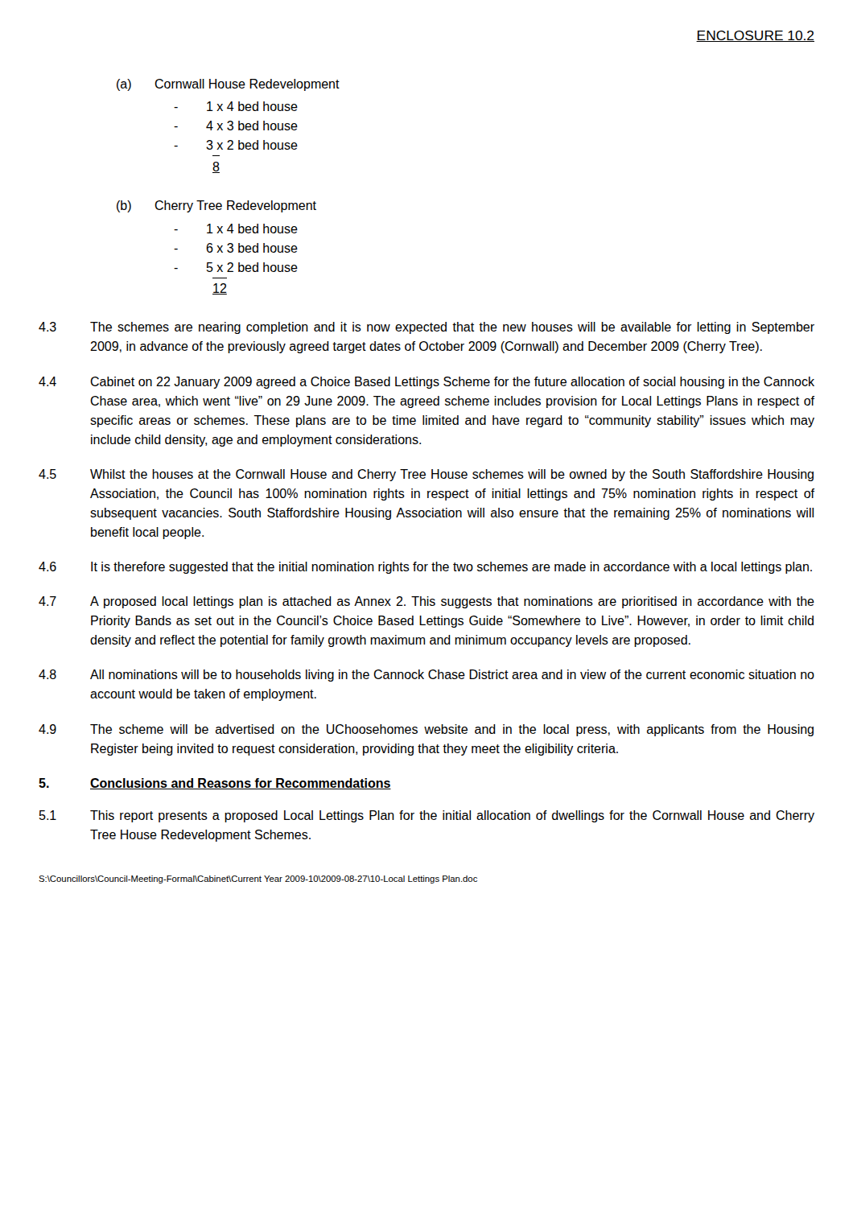ENCLOSURE 10.2
(a) Cornwall House Redevelopment
-1 x 4 bed house
-4 x 3 bed house
-3 x 2 bed house
8
(b) Cherry Tree Redevelopment
-1 x 4 bed house
-6 x 3 bed house
-5 x 2 bed house
12
4.3
The schemes are nearing completion and it is now expected that the new houses will be available for letting in September 2009, in advance of the previously agreed target dates of October 2009 (Cornwall) and December 2009 (Cherry Tree).
4.4
Cabinet on 22 January 2009 agreed a Choice Based Lettings Scheme for the future allocation of social housing in the Cannock Chase area, which went “live” on 29 June 2009. The agreed scheme includes provision for Local Lettings Plans in respect of specific areas or schemes. These plans are to be time limited and have regard to “community stability” issues which may include child density, age and employment considerations.
4.5
Whilst the houses at the Cornwall House and Cherry Tree House schemes will be owned by the South Staffordshire Housing Association, the Council has 100% nomination rights in respect of initial lettings and 75% nomination rights in respect of subsequent vacancies. South Staffordshire Housing Association will also ensure that the remaining 25% of nominations will benefit local people.
4.6
It is therefore suggested that the initial nomination rights for the two schemes are made in accordance with a local lettings plan.
4.7
A proposed local lettings plan is attached as Annex 2. This suggests that nominations are prioritised in accordance with the Priority Bands as set out in the Council’s Choice Based Lettings Guide “Somewhere to Live”. However, in order to limit child density and reflect the potential for family growth maximum and minimum occupancy levels are proposed.
4.8
All nominations will be to households living in the Cannock Chase District area and in view of the current economic situation no account would be taken of employment.
4.9
The scheme will be advertised on the UChoosehomes website and in the local press, with applicants from the Housing Register being invited to request consideration, providing that they meet the eligibility criteria.
5.
Conclusions and Reasons for Recommendations
5.1
This report presents a proposed Local Lettings Plan for the initial allocation of dwellings for the Cornwall House and Cherry Tree House Redevelopment Schemes.
S:\Councillors\Council-Meeting-Formal\Cabinet\Current Year 2009-10\2009-08-27\10-Local Lettings Plan.doc